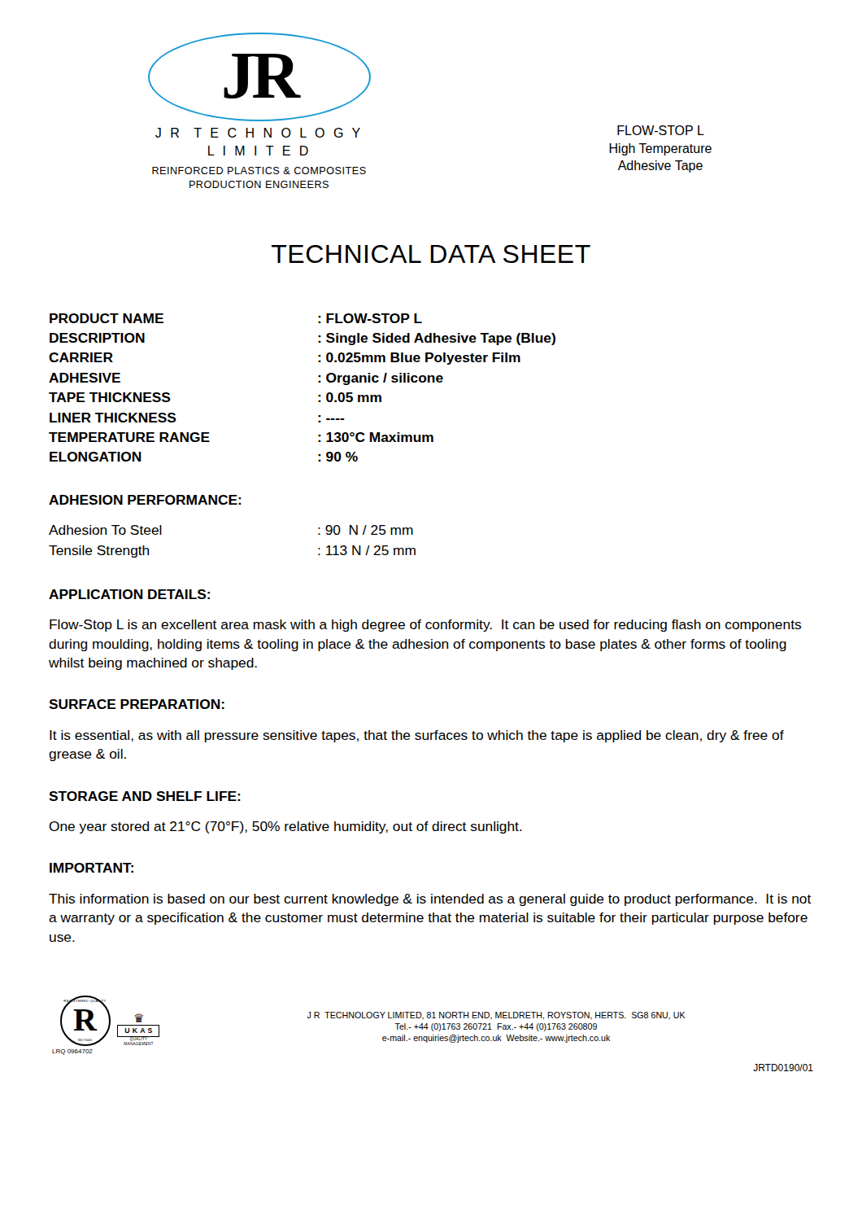JR
J R T E C H N O L O G Y
L I M I T E D
REINFORCED PLASTICS & COMPOSITES
PRODUCTION ENGINEERS
FLOW-STOP L
High Temperature
Adhesive Tape
TECHNICAL DATA SHEET
| PRODUCT NAME | : FLOW-STOP L |
| DESCRIPTION | : Single Sided Adhesive Tape (Blue) |
| CARRIER | : 0.025mm Blue Polyester Film |
| ADHESIVE | : Organic / silicone |
| TAPE THICKNESS | : 0.05 mm |
| LINER THICKNESS | : ---- |
| TEMPERATURE RANGE | : 130°C Maximum |
| ELONGATION | : 90 % |
ADHESION PERFORMANCE:
| Adhesion To Steel | : 90 N / 25 mm |
| Tensile Strength | : 113 N / 25 mm |
APPLICATION DETAILS:
Flow-Stop L is an excellent area mask with a high degree of conformity. It can be used for reducing flash on components during moulding, holding items & tooling in place & the adhesion of components to base plates & other forms of tooling whilst being machined or shaped.
SURFACE PREPARATION:
It is essential, as with all pressure sensitive tapes, that the surfaces to which the tape is applied be clean, dry & free of grease & oil.
STORAGE AND SHELF LIFE:
One year stored at 21°C (70°F), 50% relative humidity, out of direct sunlight.
IMPORTANT:
This information is based on our best current knowledge & is intended as a general guide to product performance. It is not a warranty or a specification & the customer must determine that the material is suitable for their particular purpose before use.
REGISTERED QUALITY R ISO 9001
♛
U K A S
QUALITY
MANAGEMENT
LRQ 0964702
J R TECHNOLOGY LIMITED, 81 NORTH END, MELDRETH, ROYSTON, HERTS. SG8 6NU, UK
Tel.- +44 (0)1763 260721 Fax.- +44 (0)1763 260809
e-mail.- enquiries@jrtech.co.uk Website.- www.jrtech.co.uk
JRTD0190/01